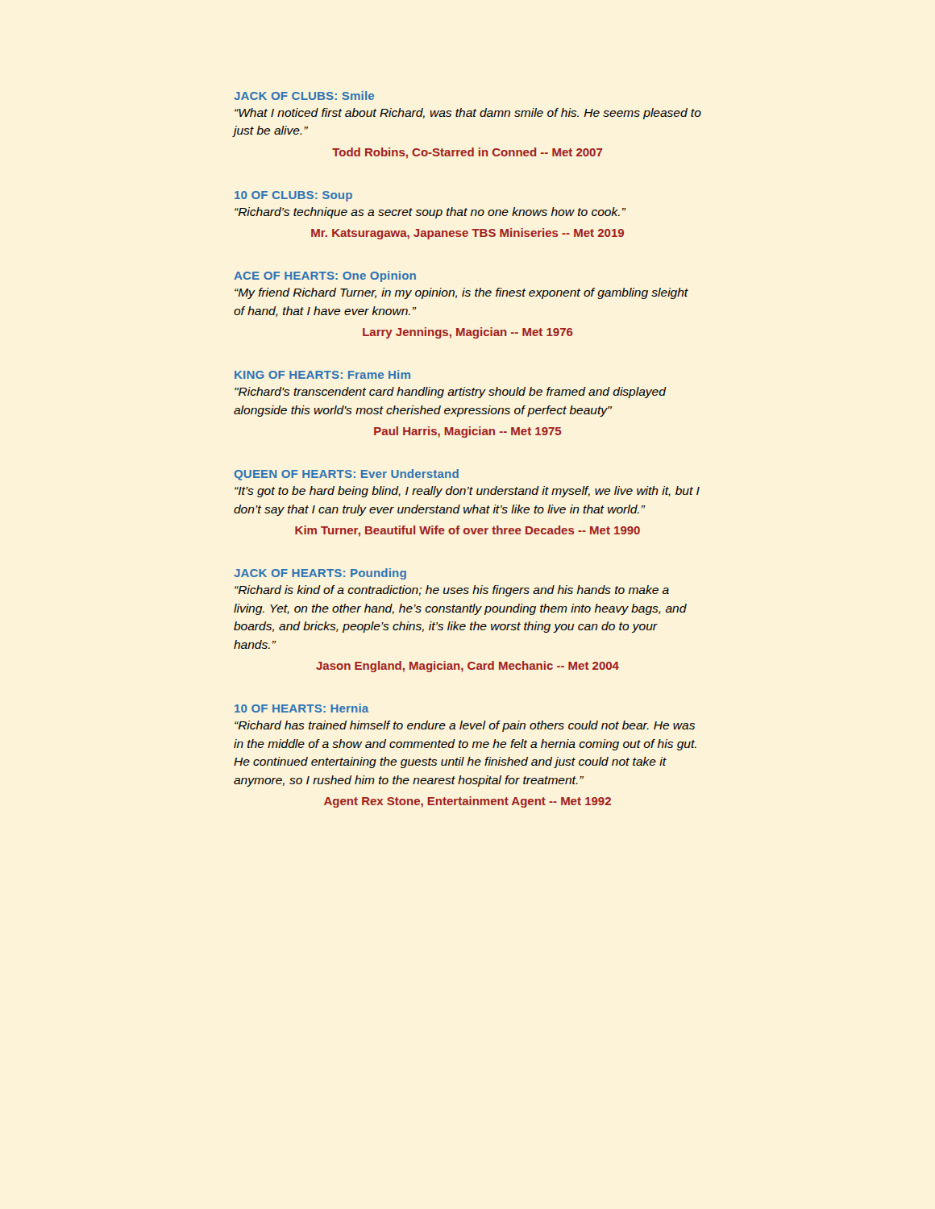JACK OF CLUBS: Smile
“What I noticed first about Richard, was that damn smile of his. He seems pleased to just be alive.”
Todd Robins, Co-Starred in Conned -- Met 2007
10 OF CLUBS: Soup
“Richard’s technique as a secret soup that no one knows how to cook.”
Mr. Katsuragawa, Japanese TBS Miniseries -- Met 2019
ACE OF HEARTS: One Opinion
“My friend Richard Turner, in my opinion, is the finest exponent of gambling sleight of hand, that I have ever known.”
Larry Jennings, Magician -- Met 1976
KING OF HEARTS: Frame Him
"Richard's transcendent card handling artistry should be framed and displayed alongside this world's most cherished expressions of perfect beauty"
Paul Harris, Magician -- Met 1975
QUEEN OF HEARTS: Ever Understand
“It’s got to be hard being blind, I really don’t understand it myself, we live with it, but I don’t say that I can truly ever understand what it’s like to live in that world.”
Kim Turner, Beautiful Wife of over three Decades -- Met 1990
JACK OF HEARTS: Pounding
“Richard is kind of a contradiction; he uses his fingers and his hands to make a living. Yet, on the other hand, he’s constantly pounding them into heavy bags, and boards, and bricks, people’s chins, it’s like the worst thing you can do to your hands.”
Jason England, Magician, Card Mechanic -- Met 2004
10 OF HEARTS: Hernia
“Richard has trained himself to endure a level of pain others could not bear. He was in the middle of a show and commented to me he felt a hernia coming out of his gut. He continued entertaining the guests until he finished and just could not take it anymore, so I rushed him to the nearest hospital for treatment.”
Agent Rex Stone, Entertainment Agent -- Met 1992